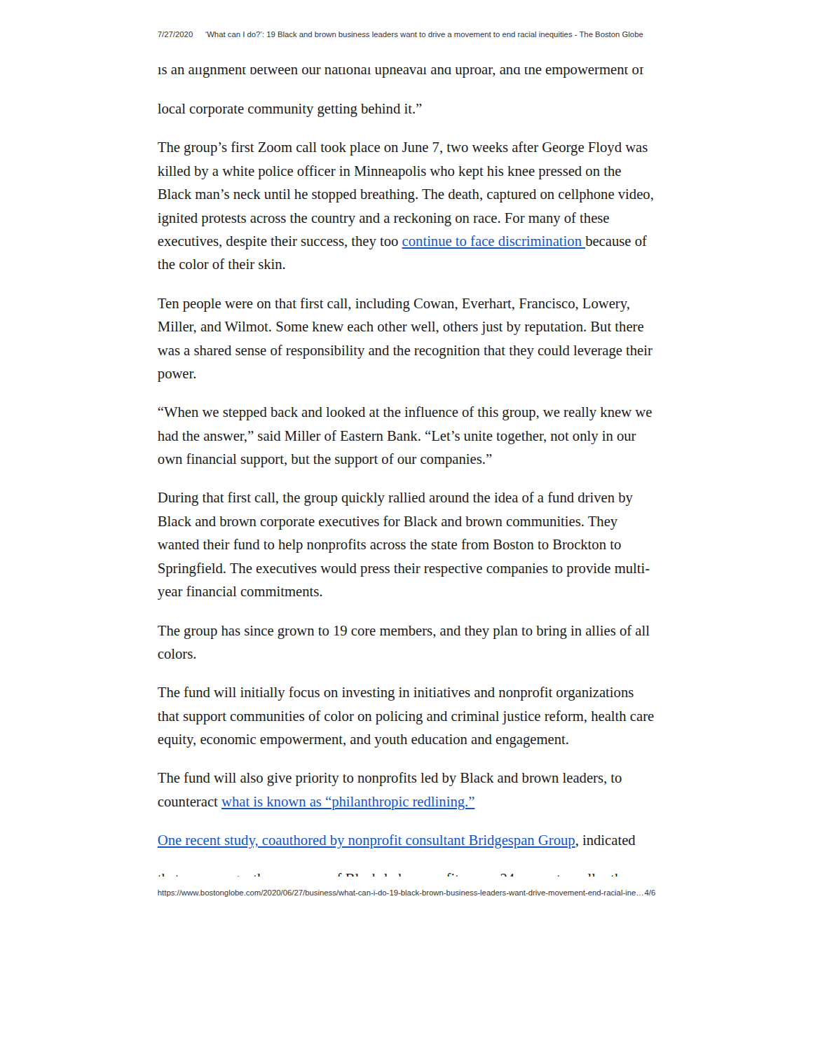7/27/2020
‘What can I do?’: 19 Black and brown business leaders want to drive a movement to end racial inequities - The Boston Globe
is an alignment between our national upheaval and uproar, and the empowerment of the
local corporate community getting behind it.”
The group’s first Zoom call took place on June 7, two weeks after George Floyd was killed by a white police officer in Minneapolis who kept his knee pressed on the Black man’s neck until he stopped breathing. The death, captured on cellphone video, ignited protests across the country and a reckoning on race. For many of these executives, despite their success, they too continue to face discrimination because of the color of their skin.
Ten people were on that first call, including Cowan, Everhart, Francisco, Lowery, Miller, and Wilmot. Some knew each other well, others just by reputation. But there was a shared sense of responsibility and the recognition that they could leverage their power.
“When we stepped back and looked at the influence of this group, we really knew we had the answer,” said Miller of Eastern Bank. “Let’s unite together, not only in our own financial support, but the support of our companies.”
During that first call, the group quickly rallied around the idea of a fund driven by Black and brown corporate executives for Black and brown communities. They wanted their fund to help nonprofits across the state from Boston to Brockton to Springfield. The executives would press their respective companies to provide multi-year financial commitments.
The group has since grown to 19 core members, and they plan to bring in allies of all colors.
The fund will initially focus on investing in initiatives and nonprofit organizations that support communities of color on policing and criminal justice reform, health care equity, economic empowerment, and youth education and engagement.
The fund will also give priority to nonprofits led by Black and brown leaders, to counteract what is known as “philanthropic redlining.”
One recent study, coauthored by nonprofit consultant Bridgespan Group, indicated
that on average, the revenues of Black-led nonprofits were 24 percent smaller than the
https://www.bostonglobe.com/2020/06/27/business/what-can-i-do-19-black-brown-business-leaders-want-drive-movement-end-racial-inequities/
4/6